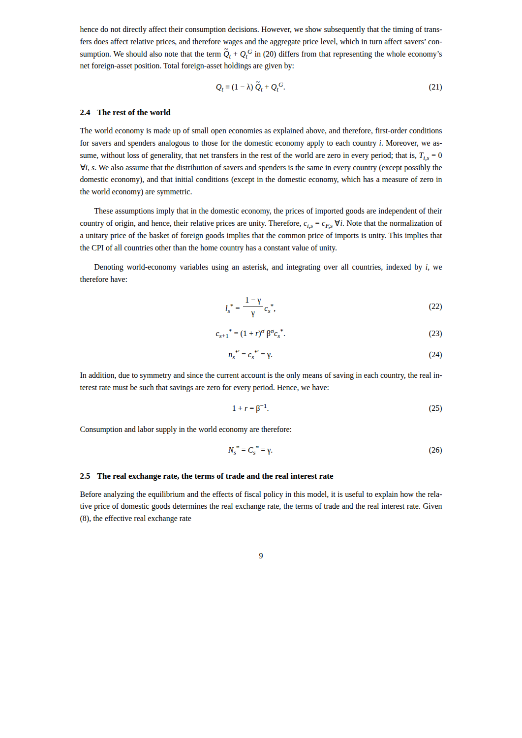hence do not directly affect their consumption decisions. However, we show subsequently that the timing of transfers does affect relative prices, and therefore wages and the aggregate price level, which in turn affect savers’ consumption. We should also note that the term ~Qt + QtG in (20) differs from that representing the whole economy’s net foreign-asset position. Total foreign-asset holdings are given by:
Qt ≡ (1 − λ) ~Qt + QtG.
(21)
2.4 The rest of the world
The world economy is made up of small open economies as explained above, and therefore, first-order conditions for savers and spenders analogous to those for the domestic economy apply to each country i. Moreover, we assume, without loss of generality, that net transfers in the rest of the world are zero in every period; that is, Ti,s = 0 ∀i, s. We also assume that the distribution of savers and spenders is the same in every country (except possibly the domestic economy), and that initial conditions (except in the domestic economy, which has a measure of zero in the world economy) are symmetric.
These assumptions imply that in the domestic economy, the prices of imported goods are independent of their country of origin, and hence, their relative prices are unity. Therefore, ci,s = cF,s ∀i. Note that the normalization of a unitary price of the basket of foreign goods implies that the common price of imports is unity. This implies that the CPI of all countries other than the home country has a constant value of unity.
Denoting world-economy variables using an asterisk, and integrating over all countries, indexed by i, we therefore have:
ls* = 1 − γ γ cs*,
(22)
cs+1* = (1 + r)σ βσcs*.
(23)
ns*′ = cs*′ = γ.
(24)
In addition, due to symmetry and since the current account is the only means of saving in each country, the real interest rate must be such that savings are zero for every period. Hence, we have:
1 + r = β−1.
(25)
Consumption and labor supply in the world economy are therefore:
Ns* = Cs* = γ.
(26)
2.5 The real exchange rate, the terms of trade and the real interest rate
Before analyzing the equilibrium and the effects of fiscal policy in this model, it is useful to explain how the relative price of domestic goods determines the real exchange rate, the terms of trade and the real interest rate. Given (8), the effective real exchange rate
9